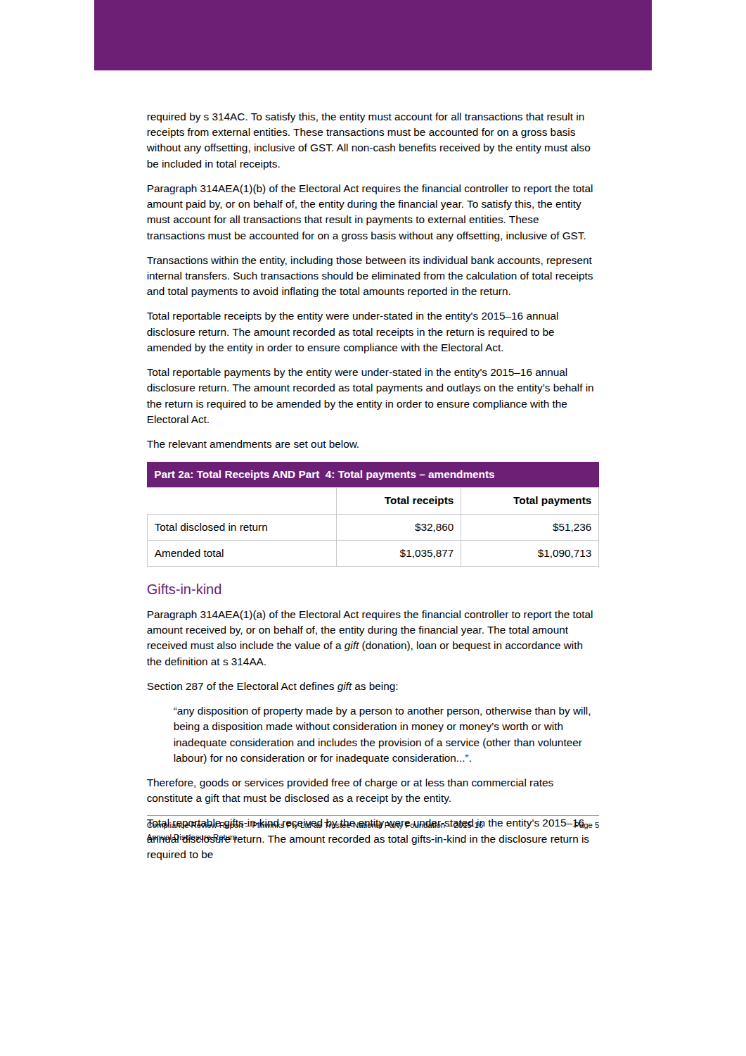required by s 314AC. To satisfy this, the entity must account for all transactions that result in receipts from external entities. These transactions must be accounted for on a gross basis without any offsetting, inclusive of GST. All non-cash benefits received by the entity must also be included in total receipts.
Paragraph 314AEA(1)(b) of the Electoral Act requires the financial controller to report the total amount paid by, or on behalf of, the entity during the financial year. To satisfy this, the entity must account for all transactions that result in payments to external entities. These transactions must be accounted for on a gross basis without any offsetting, inclusive of GST.
Transactions within the entity, including those between its individual bank accounts, represent internal transfers. Such transactions should be eliminated from the calculation of total receipts and total payments to avoid inflating the total amounts reported in the return.
Total reportable receipts by the entity were under-stated in the entity's 2015–16 annual disclosure return. The amount recorded as total receipts in the return is required to be amended by the entity in order to ensure compliance with the Electoral Act.
Total reportable payments by the entity were under-stated in the entity's 2015–16 annual disclosure return. The amount recorded as total payments and outlays on the entity’s behalf in the return is required to be amended by the entity in order to ensure compliance with the Electoral Act.
The relevant amendments are set out below.
| Part 2a: Total Receipts AND Part 4: Total payments – amendments |
| --- |
| | Total receipts | Total payments |
| Total disclosed in return | $32,860 | $51,236 |
| Amended total | $1,035,877 | $1,090,713 |
Gifts-in-kind
Paragraph 314AEA(1)(a) of the Electoral Act requires the financial controller to report the total amount received by, or on behalf of, the entity during the financial year. The total amount received must also include the value of a gift (donation), loan or bequest in accordance with the definition at s 314AA.
Section 287 of the Electoral Act defines gift as being:
“any disposition of property made by a person to another person, otherwise than by will, being a disposition made without consideration in money or money’s worth or with inadequate consideration and includes the provision of a service (other than volunteer labour) for no consideration or for inadequate consideration...”.
Therefore, goods or services provided free of charge or at less than commercial rates constitute a gift that must be disclosed as a receipt by the entity.
Total reportable gifts-in-kind received by the entity were under-stated in the entity's 2015–16 annual disclosure return. The amount recorded as total gifts-in-kind in the disclosure return is required to be
Compliance Review Report – Pilliwinks Pty Ltd as Trustee National Party Foundation – 2015-16 Annual Disclosure Return
Page 5